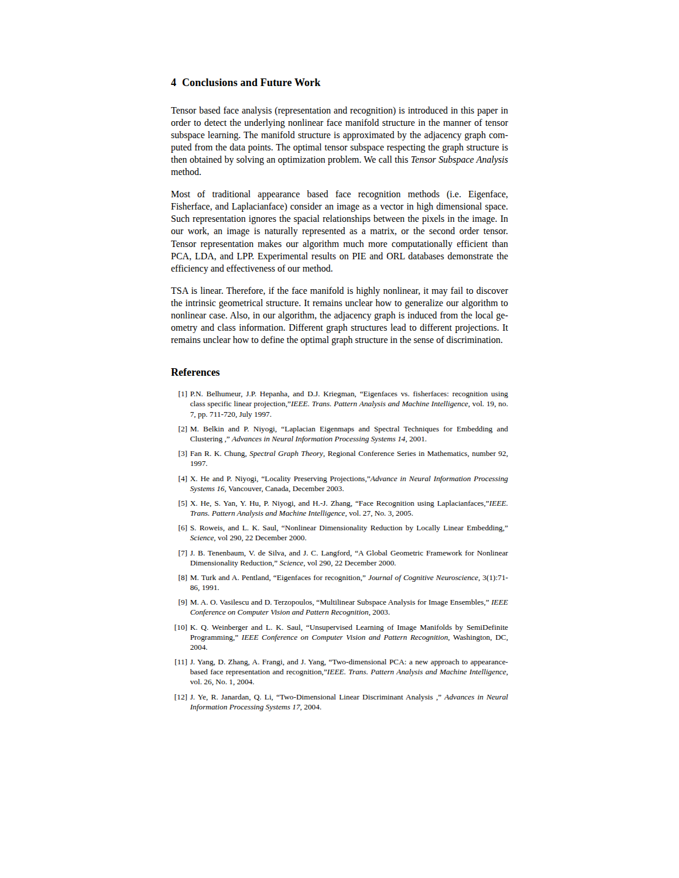4 Conclusions and Future Work
Tensor based face analysis (representation and recognition) is introduced in this paper in order to detect the underlying nonlinear face manifold structure in the manner of tensor subspace learning. The manifold structure is approximated by the adjacency graph computed from the data points. The optimal tensor subspace respecting the graph structure is then obtained by solving an optimization problem. We call this Tensor Subspace Analysis method.
Most of traditional appearance based face recognition methods (i.e. Eigenface, Fisherface, and Laplacianface) consider an image as a vector in high dimensional space. Such representation ignores the spacial relationships between the pixels in the image. In our work, an image is naturally represented as a matrix, or the second order tensor. Tensor representation makes our algorithm much more computationally efficient than PCA, LDA, and LPP. Experimental results on PIE and ORL databases demonstrate the efficiency and effectiveness of our method.
TSA is linear. Therefore, if the face manifold is highly nonlinear, it may fail to discover the intrinsic geometrical structure. It remains unclear how to generalize our algorithm to nonlinear case. Also, in our algorithm, the adjacency graph is induced from the local geometry and class information. Different graph structures lead to different projections. It remains unclear how to define the optimal graph structure in the sense of discrimination.
References
[1] P.N. Belhumeur, J.P. Hepanha, and D.J. Kriegman, “Eigenfaces vs. fisherfaces: recognition using class specific linear projection,”IEEE. Trans. Pattern Analysis and Machine Intelligence, vol. 19, no. 7, pp. 711-720, July 1997.
[2] M. Belkin and P. Niyogi, “Laplacian Eigenmaps and Spectral Techniques for Embedding and Clustering ,” Advances in Neural Information Processing Systems 14, 2001.
[3] Fan R. K. Chung, Spectral Graph Theory, Regional Conference Series in Mathematics, number 92, 1997.
[4] X. He and P. Niyogi, “Locality Preserving Projections,”Advance in Neural Information Processing Systems 16, Vancouver, Canada, December 2003.
[5] X. He, S. Yan, Y. Hu, P. Niyogi, and H.-J. Zhang, “Face Recognition using Laplacianfaces,”IEEE. Trans. Pattern Analysis and Machine Intelligence, vol. 27, No. 3, 2005.
[6] S. Roweis, and L. K. Saul, “Nonlinear Dimensionality Reduction by Locally Linear Embedding,” Science, vol 290, 22 December 2000.
[7] J. B. Tenenbaum, V. de Silva, and J. C. Langford, “A Global Geometric Framework for Nonlinear Dimensionality Reduction,” Science, vol 290, 22 December 2000.
[8] M. Turk and A. Pentland, “Eigenfaces for recognition,” Journal of Cognitive Neuroscience, 3(1):71-86, 1991.
[9] M. A. O. Vasilescu and D. Terzopoulos, “Multilinear Subspace Analysis for Image Ensembles,” IEEE Conference on Computer Vision and Pattern Recognition, 2003.
[10] K. Q. Weinberger and L. K. Saul, “Unsupervised Learning of Image Manifolds by SemiDefinite Programming,” IEEE Conference on Computer Vision and Pattern Recognition, Washington, DC, 2004.
[11] J. Yang, D. Zhang, A. Frangi, and J. Yang, “Two-dimensional PCA: a new approach to appearance-based face representation and recognition,”IEEE. Trans. Pattern Analysis and Machine Intelligence, vol. 26, No. 1, 2004.
[12] J. Ye, R. Janardan, Q. Li, “Two-Dimensional Linear Discriminant Analysis ,” Advances in Neural Information Processing Systems 17, 2004.